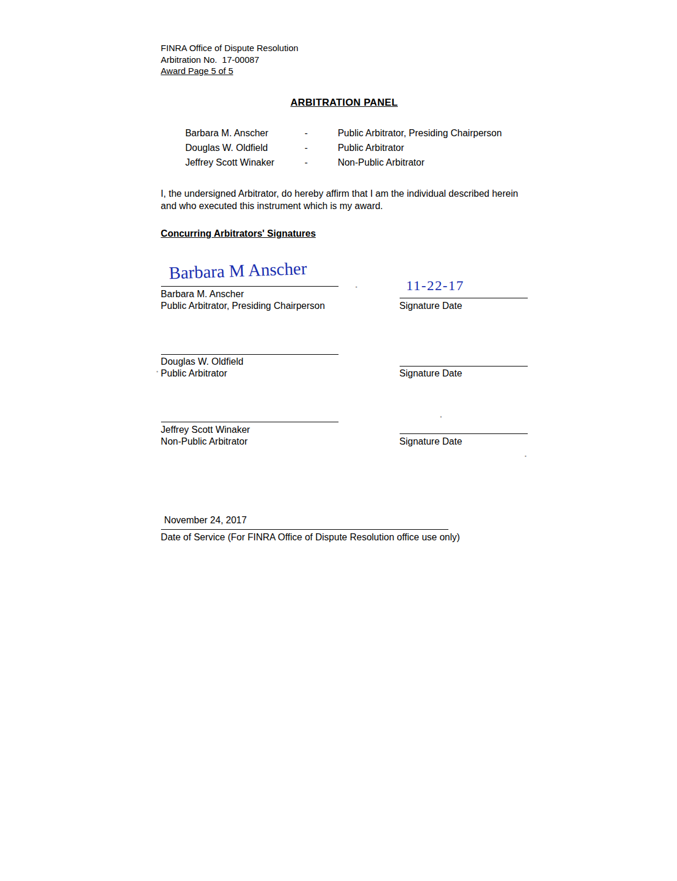FINRA Office of Dispute Resolution
Arbitration No. 17-00087
Award Page 5 of 5
ARBITRATION PANEL
| Barbara M. Anscher | - | Public Arbitrator, Presiding Chairperson |
| Douglas W. Oldfield | - | Public Arbitrator |
| Jeffrey Scott Winaker | - | Non-Public Arbitrator |
I, the undersigned Arbitrator, do hereby affirm that I am the individual described herein and who executed this instrument which is my award.
Concurring Arbitrators' Signatures
Barbara M Anscher
Barbara M. Anscher
Public Arbitrator, Presiding Chairperson
11-22-17
Signature Date
Douglas W. Oldfield
Public Arbitrator
Signature Date
Jeffrey Scott Winaker
Non-Public Arbitrator
Signature Date
November 24, 2017
Date of Service (For FINRA Office of Dispute Resolution office use only)
• • • •